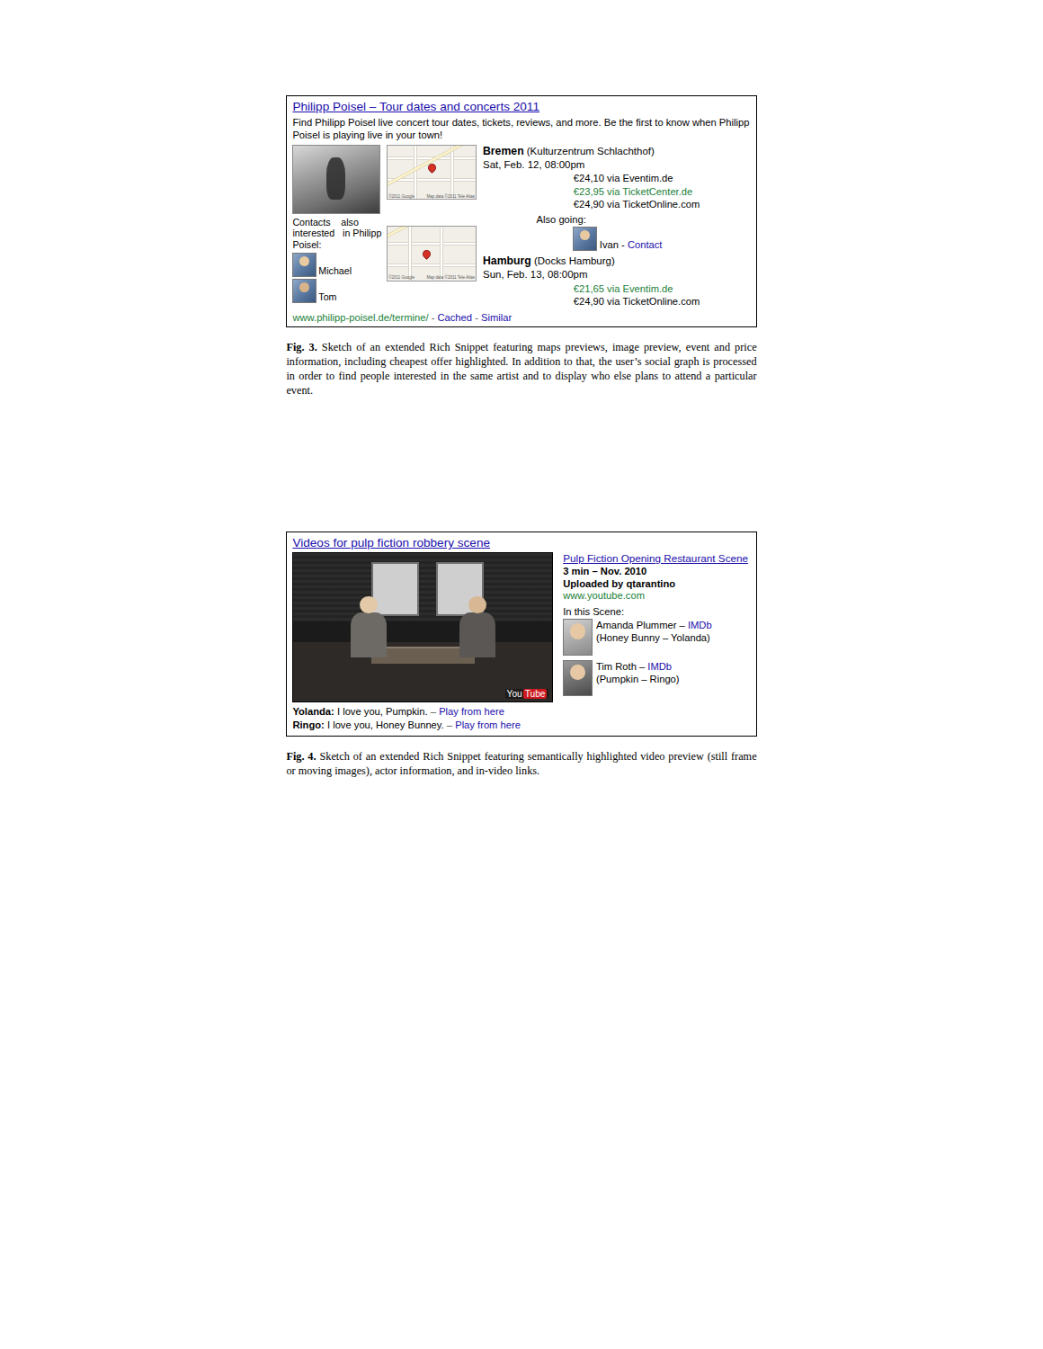Philipp Poisel – Tour dates and concerts 2011
Find Philipp Poisel live concert tour dates, tickets, reviews, and more. Be the first to know when Philipp Poisel is playing live in your town!
Contacts also interested in Philipp Poisel:
Michael
Tom
©2011 Google
Map data ©2011 Tele Atlas
©2011 Google
Map data ©2011 Tele Atlas
Bremen (Kulturzentrum Schlachthof)
Sat, Feb. 12, 08:00pm
€24,10 via Eventim.de
€23,95 via TicketCenter.de
€24,90 via TicketOnline.com
Also going:
Ivan - Contact
Hamburg (Docks Hamburg)
Sun, Feb. 13, 08:00pm
€21,65 via Eventim.de
€24,90 via TicketOnline.com
www.philipp-poisel.de/termine/ - Cached - Similar
Fig. 3. Sketch of an extended Rich Snippet featuring maps previews, image preview, event and price information, including cheapest offer highlighted. In addition to that, the user’s social graph is processed in order to find people interested in the same artist and to display who else plans to attend a particular event.
Videos for pulp fiction robbery scene
YouTube
Pulp Fiction Opening Restaurant Scene
3 min – Nov. 2010
Uploaded by qtarantino
www.youtube.com
In this Scene:
Amanda Plummer – IMDb
(Honey Bunny – Yolanda)
Tim Roth – IMDb
(Pumpkin – Ringo)
Yolanda: I love you, Pumpkin. – Play from here
Ringo: I love you, Honey Bunney. – Play from here
Fig. 4. Sketch of an extended Rich Snippet featuring semantically highlighted video preview (still frame or moving images), actor information, and in-video links.